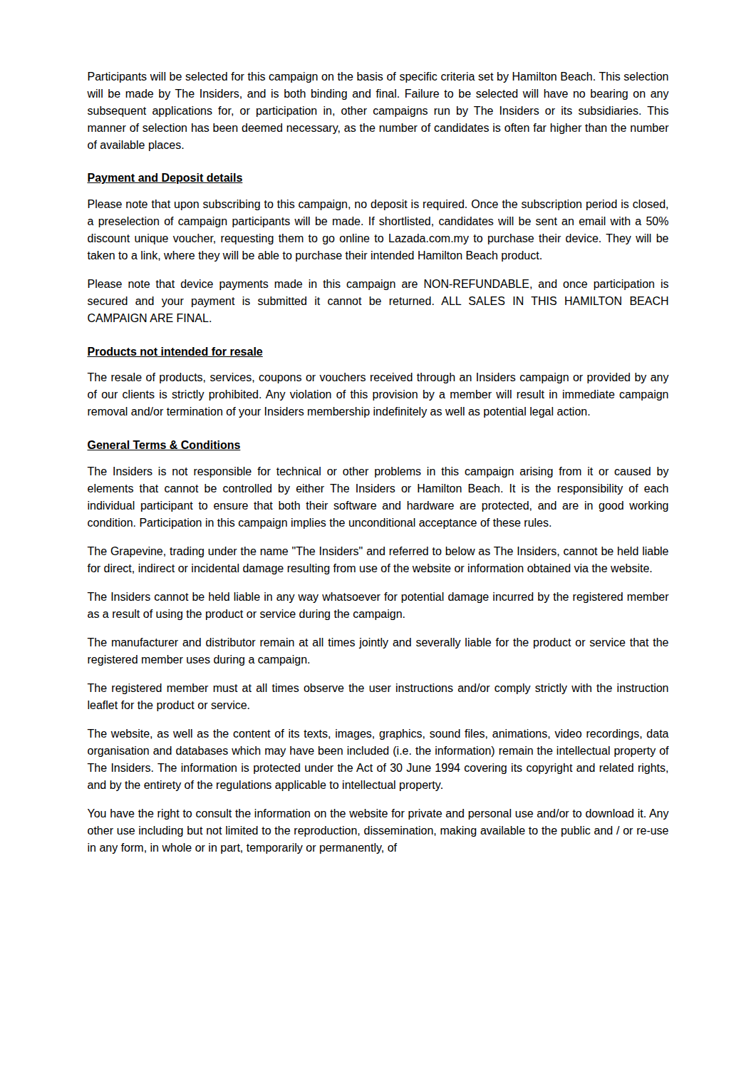Participants will be selected for this campaign on the basis of specific criteria set by Hamilton Beach. This selection will be made by The Insiders, and is both binding and final. Failure to be selected will have no bearing on any subsequent applications for, or participation in, other campaigns run by The Insiders or its subsidiaries. This manner of selection has been deemed necessary, as the number of candidates is often far higher than the number of available places.
Payment and Deposit details
Please note that upon subscribing to this campaign, no deposit is required. Once the subscription period is closed, a preselection of campaign participants will be made. If shortlisted, candidates will be sent an email with a 50% discount unique voucher, requesting them to go online to Lazada.com.my to purchase their device. They will be taken to a link, where they will be able to purchase their intended Hamilton Beach product.
Please note that device payments made in this campaign are NON-REFUNDABLE, and once participation is secured and your payment is submitted it cannot be returned. ALL SALES IN THIS HAMILTON BEACH CAMPAIGN ARE FINAL.
Products not intended for resale
The resale of products, services, coupons or vouchers received through an Insiders campaign or provided by any of our clients is strictly prohibited. Any violation of this provision by a member will result in immediate campaign removal and/or termination of your Insiders membership indefinitely as well as potential legal action.
General Terms & Conditions
The Insiders is not responsible for technical or other problems in this campaign arising from it or caused by elements that cannot be controlled by either The Insiders or Hamilton Beach. It is the responsibility of each individual participant to ensure that both their software and hardware are protected, and are in good working condition. Participation in this campaign implies the unconditional acceptance of these rules.
The Grapevine, trading under the name "The Insiders" and referred to below as The Insiders, cannot be held liable for direct, indirect or incidental damage resulting from use of the website or information obtained via the website.
The Insiders cannot be held liable in any way whatsoever for potential damage incurred by the registered member as a result of using the product or service during the campaign.
The manufacturer and distributor remain at all times jointly and severally liable for the product or service that the registered member uses during a campaign.
The registered member must at all times observe the user instructions and/or comply strictly with the instruction leaflet for the product or service.
The website, as well as the content of its texts, images, graphics, sound files, animations, video recordings, data organisation and databases which may have been included (i.e. the information) remain the intellectual property of The Insiders. The information is protected under the Act of 30 June 1994 covering its copyright and related rights, and by the entirety of the regulations applicable to intellectual property.
You have the right to consult the information on the website for private and personal use and/or to download it. Any other use including but not limited to the reproduction, dissemination, making available to the public and / or re-use in any form, in whole or in part, temporarily or permanently, of